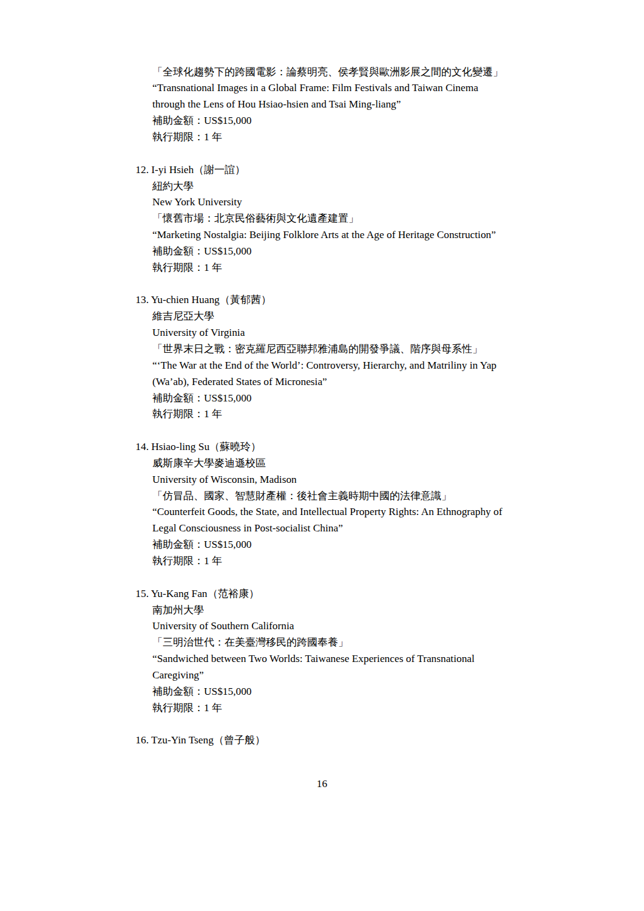「全球化趨勢下的跨國電影：論蔡明亮、侯孝賢與歐洲影展之間的文化變遷」
“Transnational Images in a Global Frame: Film Festivals and Taiwan Cinema through the Lens of Hou Hsiao-hsien and Tsai Ming-liang”
補助金額：US$15,000
執行期限：1 年
12. I-yi Hsieh（謝一誼）
紐約大學
New York University
「懷舊市場：北京民俗藝術與文化遺產建置」
“Marketing Nostalgia: Beijing Folklore Arts at the Age of Heritage Construction”
補助金額：US$15,000
執行期限：1 年
13. Yu-chien Huang（黃郁茜）
維吉尼亞大學
University of Virginia
「世界末日之戰：密克羅尼西亞聯邦雅浦島的開發爭議、階序與母系性」
“‘The War at the End of the World’: Controversy, Hierarchy, and Matriliny in Yap (Wa’ab), Federated States of Micronesia”
補助金額：US$15,000
執行期限：1 年
14. Hsiao-ling Su（蘇曉玲）
威斯康辛大學麥迪遜校區
University of Wisconsin, Madison
「仿冒品、國家、智慧財產權：後社會主義時期中國的法律意識」
“Counterfeit Goods, the State, and Intellectual Property Rights: An Ethnography of Legal Consciousness in Post-socialist China”
補助金額：US$15,000
執行期限：1 年
15. Yu-Kang Fan（范裕康）
南加州大學
University of Southern California
「三明治世代：在美臺灣移民的跨國奉養」
“Sandwiched between Two Worlds: Taiwanese Experiences of Transnational Caregiving”
補助金額：US$15,000
執行期限：1 年
16. Tzu-Yin Tseng（曾子般）
16